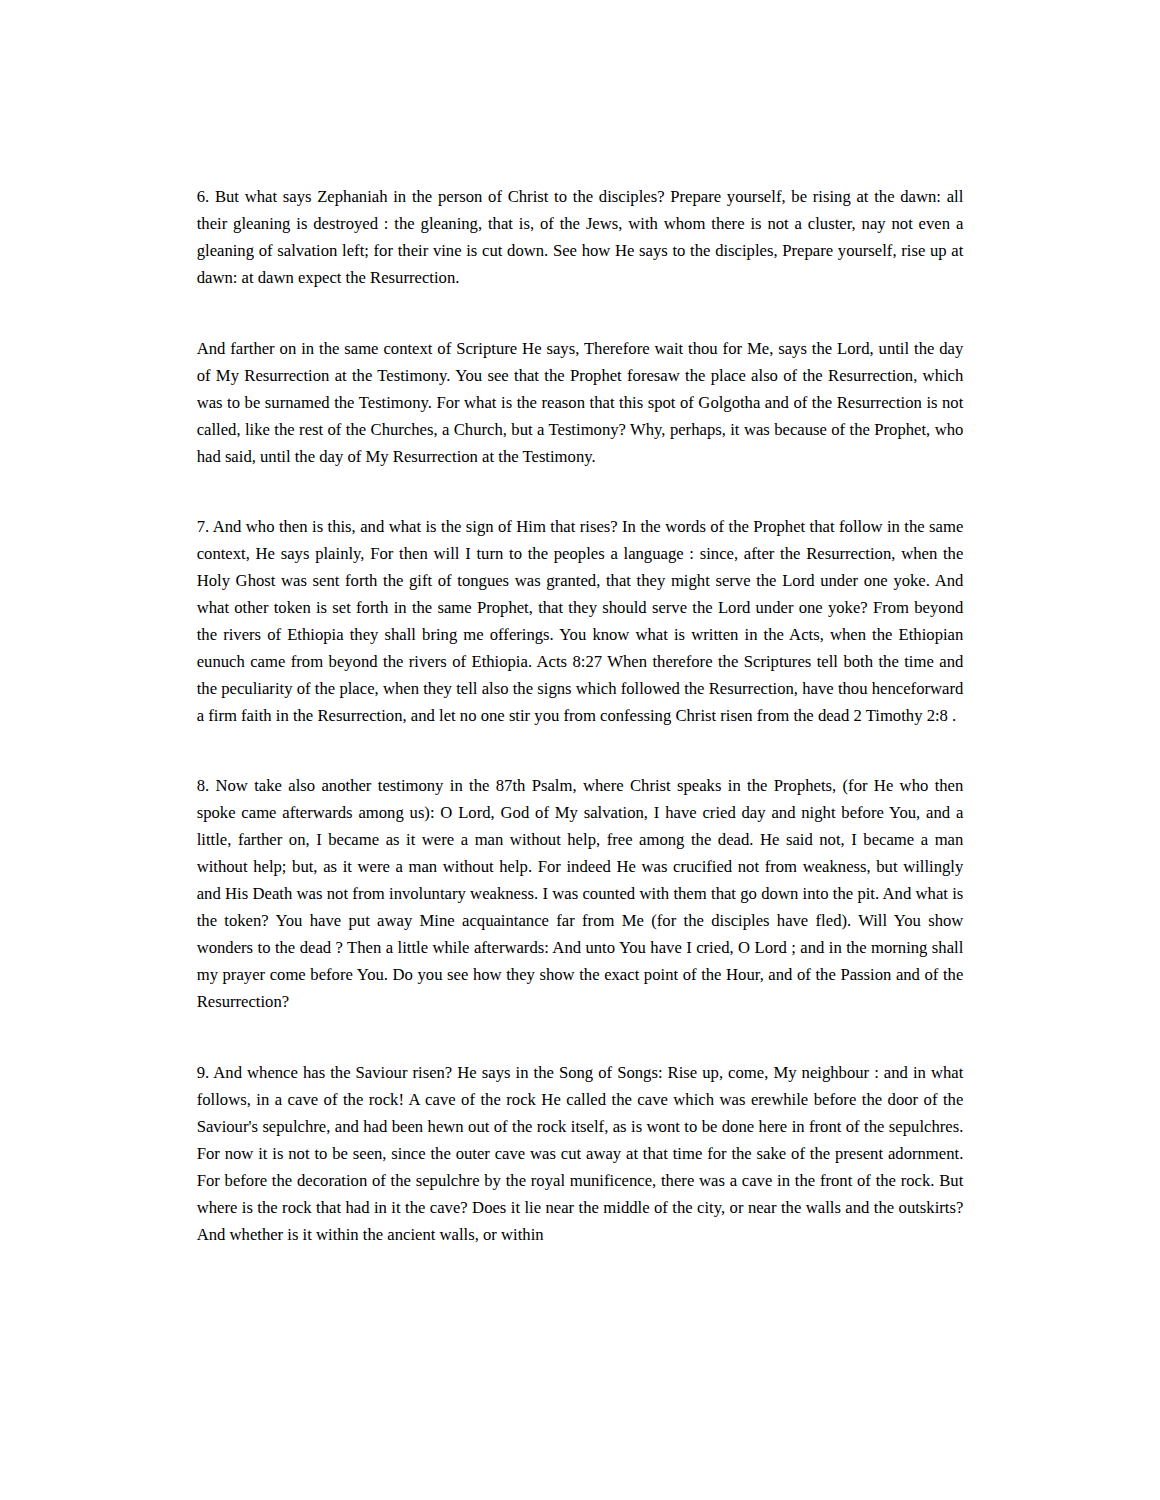6. But what says Zephaniah in the person of Christ to the disciples? Prepare yourself, be rising at the dawn: all their gleaning is destroyed : the gleaning, that is, of the Jews, with whom there is not a cluster, nay not even a gleaning of salvation left; for their vine is cut down. See how He says to the disciples, Prepare yourself, rise up at dawn: at dawn expect the Resurrection.
And farther on in the same context of Scripture He says, Therefore wait thou for Me, says the Lord, until the day of My Resurrection at the Testimony. You see that the Prophet foresaw the place also of the Resurrection, which was to be surnamed the Testimony. For what is the reason that this spot of Golgotha and of the Resurrection is not called, like the rest of the Churches, a Church, but a Testimony? Why, perhaps, it was because of the Prophet, who had said, until the day of My Resurrection at the Testimony.
7. And who then is this, and what is the sign of Him that rises? In the words of the Prophet that follow in the same context, He says plainly, For then will I turn to the peoples a language : since, after the Resurrection, when the Holy Ghost was sent forth the gift of tongues was granted, that they might serve the Lord under one yoke. And what other token is set forth in the same Prophet, that they should serve the Lord under one yoke? From beyond the rivers of Ethiopia they shall bring me offerings. You know what is written in the Acts, when the Ethiopian eunuch came from beyond the rivers of Ethiopia. Acts 8:27 When therefore the Scriptures tell both the time and the peculiarity of the place, when they tell also the signs which followed the Resurrection, have thou henceforward a firm faith in the Resurrection, and let no one stir you from confessing Christ risen from the dead 2 Timothy 2:8 .
8. Now take also another testimony in the 87th Psalm, where Christ speaks in the Prophets, (for He who then spoke came afterwards among us): O Lord, God of My salvation, I have cried day and night before You, and a little, farther on, I became as it were a man without help, free among the dead. He said not, I became a man without help; but, as it were a man without help. For indeed He was crucified not from weakness, but willingly and His Death was not from involuntary weakness. I was counted with them that go down into the pit. And what is the token? You have put away Mine acquaintance far from Me (for the disciples have fled). Will You show wonders to the dead ? Then a little while afterwards: And unto You have I cried, O Lord ; and in the morning shall my prayer come before You. Do you see how they show the exact point of the Hour, and of the Passion and of the Resurrection?
9. And whence has the Saviour risen? He says in the Song of Songs: Rise up, come, My neighbour : and in what follows, in a cave of the rock! A cave of the rock He called the cave which was erewhile before the door of the Saviour's sepulchre, and had been hewn out of the rock itself, as is wont to be done here in front of the sepulchres. For now it is not to be seen, since the outer cave was cut away at that time for the sake of the present adornment. For before the decoration of the sepulchre by the royal munificence, there was a cave in the front of the rock. But where is the rock that had in it the cave? Does it lie near the middle of the city, or near the walls and the outskirts? And whether is it within the ancient walls, or within